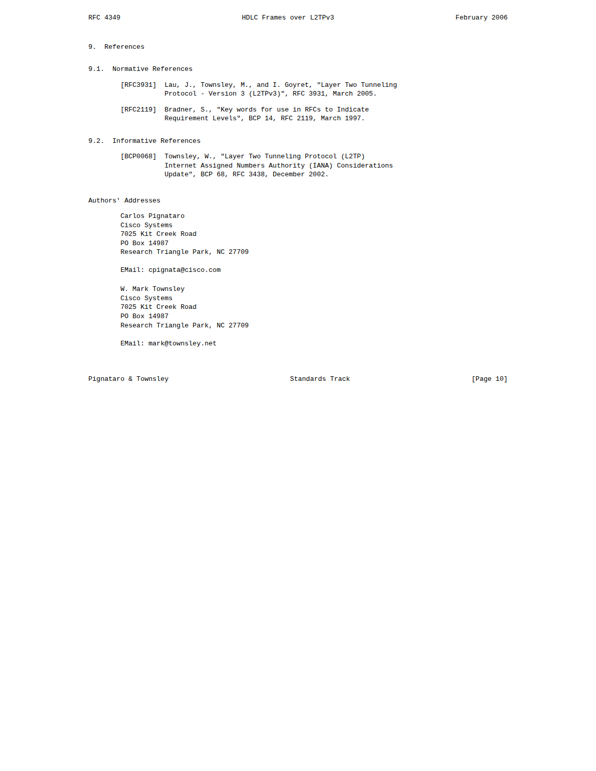RFC 4349 HDLC Frames over L2TPv3 February 2006
9. References
9.1. Normative References
   [RFC3931]  Lau, J., Townsley, M., and I. Goyret, "Layer Two Tunneling
              Protocol - Version 3 (L2TPv3)", RFC 3931, March 2005.
   [RFC2119]  Bradner, S., "Key words for use in RFCs to Indicate
              Requirement Levels", BCP 14, RFC 2119, March 1997.
9.2. Informative References
   [BCP0068]  Townsley, W., "Layer Two Tunneling Protocol (L2TP)
              Internet Assigned Numbers Authority (IANA) Considerations
              Update", BCP 68, RFC 3438, December 2002.
Authors' Addresses
   Carlos Pignataro
   Cisco Systems
   7025 Kit Creek Road
   PO Box 14987
   Research Triangle Park, NC 27709

   EMail: cpignata@cisco.com
   W. Mark Townsley
   Cisco Systems
   7025 Kit Creek Road
   PO Box 14987
   Research Triangle Park, NC 27709

   EMail: mark@townsley.net
Pignataro & Townsley Standards Track [Page 10]